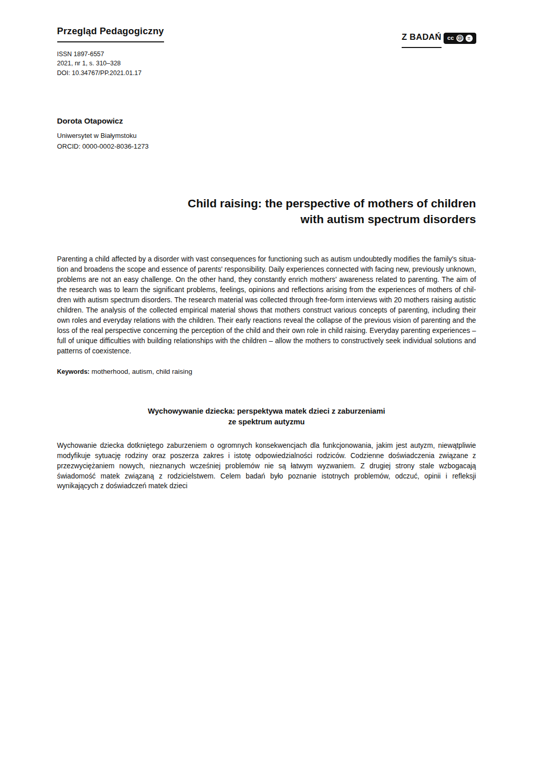Przegląd Pedagogiczny
ISSN 1897-6557
2021, nr 1, s. 310–328
DOI: 10.34767/PP.2021.01.17
Z BADAŃ
cc Ⓓ =
Dorota Otapowicz
Uniwersytet w Białymstoku
ORCID: 0000-0002-8036-1273
Child raising: the perspective of mothers of children
with autism spectrum disorders
Parenting a child affected by a disorder with vast consequences for functioning such as autism undoubtedly modifies the family's situation and broadens the scope and essence of parents' responsibility. Daily experiences connected with facing new, previously unknown, problems are not an easy challenge. On the other hand, they constantly enrich mothers' awareness related to parenting. The aim of the research was to learn the significant problems, feelings, opinions and reflections arising from the experiences of mothers of children with autism spectrum disorders. The research material was collected through free-form interviews with 20 mothers raising autistic children. The analysis of the collected empirical material shows that mothers construct various concepts of parenting, including their own roles and everyday relations with the children. Their early reactions reveal the collapse of the previous vision of parenting and the loss of the real perspective concerning the perception of the child and their own role in child raising. Everyday parenting experiences – full of unique difficulties with building relationships with the children – allow the mothers to constructively seek individual solutions and patterns of coexistence.
Keywords: motherhood, autism, child raising
Wychowywanie dziecka: perspektywa matek dzieci z zaburzeniami
ze spektrum autyzmu
Wychowanie dziecka dotkniętego zaburzeniem o ogromnych konsekwencjach dla funkcjonowania, jakim jest autyzm, niewątpliwie modyfikuje sytuację rodziny oraz poszerza zakres i istotę odpowiedzialności rodziców. Codzienne doświadczenia związane z przezwyciężaniem nowych, nieznanych wcześniej problemów nie są łatwym wyzwaniem. Z drugiej strony stale wzbogacają świadomość matek związaną z rodzicielstwem. Celem badań było poznanie istotnych problemów, odczuć, opinii i refleksji wynikających z doświadczeń matek dzieci